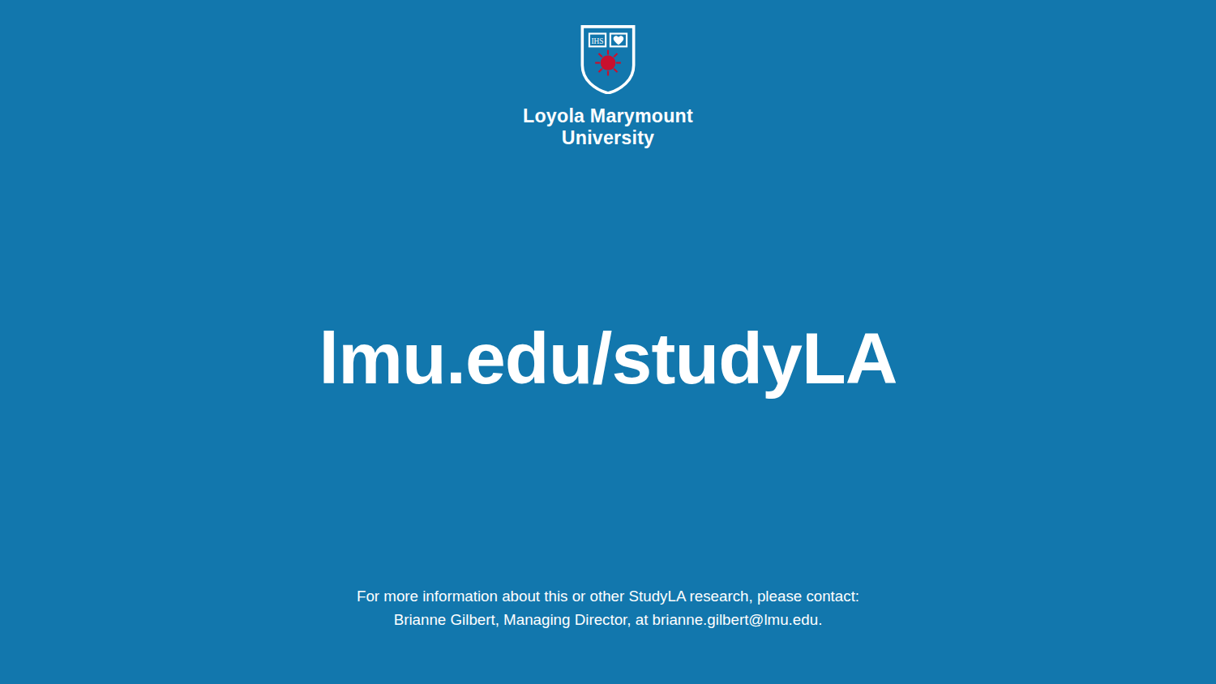IHS
Loyola Marymount University
lmu.edu/studyLA
For more information about this or other StudyLA research, please contact:
Brianne Gilbert, Managing Director, at brianne.gilbert@lmu.edu.